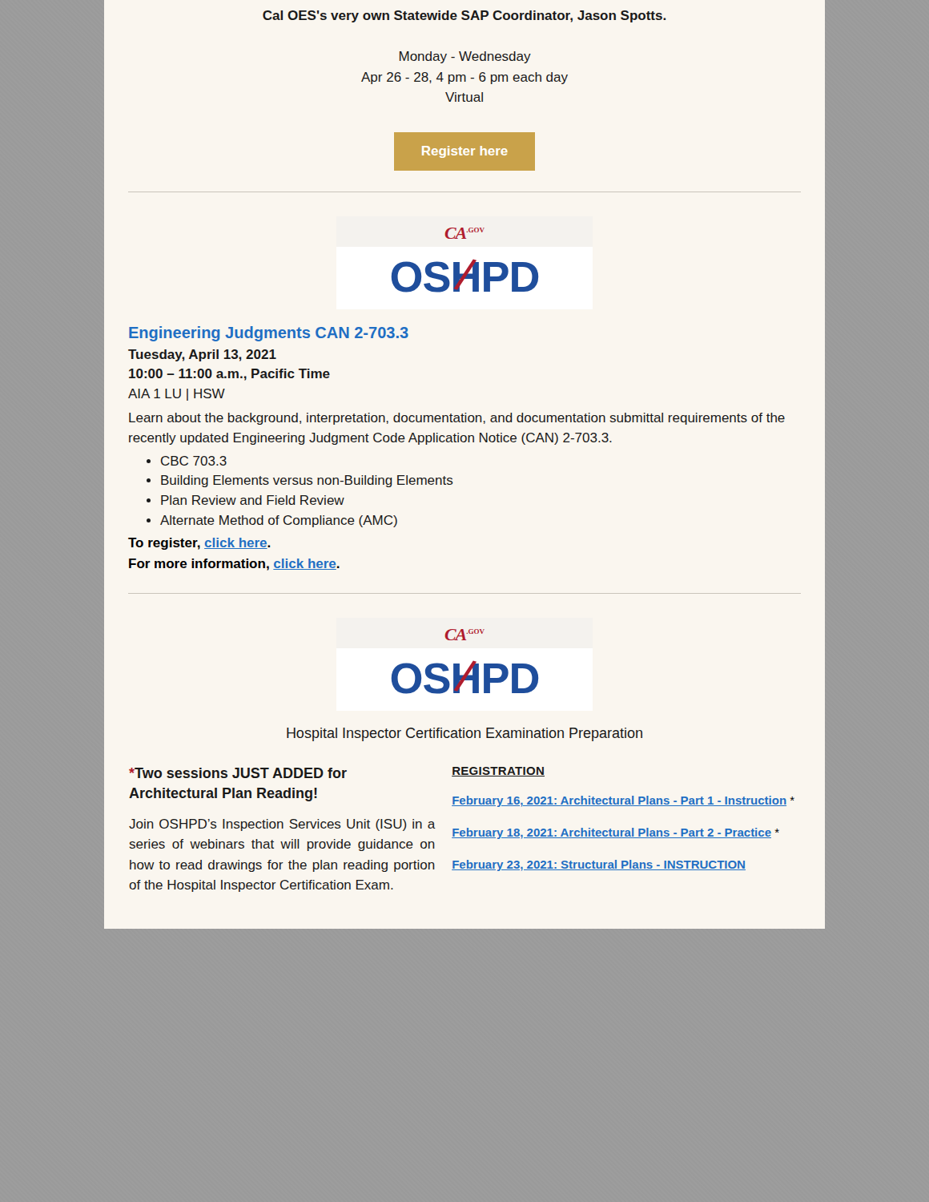Cal OES's very own Statewide SAP Coordinator, Jason Spotts.
Monday - Wednesday
Apr 26 - 28, 4 pm - 6 pm each day
Virtual
Register here
CA.GOV
OSHPD/
Engineering Judgments CAN 2-703.3
Tuesday, April 13, 2021
10:00 – 11:00 a.m., Pacific Time
AIA 1 LU | HSW
Learn about the background, interpretation, documentation, and documentation submittal requirements of the recently updated Engineering Judgment Code Application Notice (CAN) 2-703.3.
CBC 703.3
Building Elements versus non-Building Elements
Plan Review and Field Review
Alternate Method of Compliance (AMC)
To register, click here.
For more information, click here.
CA.GOV
OSHPD/
Hospital Inspector Certification Examination Preparation
| * Two sessions JUST ADDED for Architectural Plan Reading! Join OSHPD’s Inspection Services Unit (ISU) in a series of webinars that will provide guidance on how to read drawings for the plan reading portion of the Hospital Inspector Certification Exam. | REGISTRATION February 16, 2021: Architectural Plans - Part 1 - Instruction * February 18, 2021: Architectural Plans - Part 2 - Practice * February 23, 2021: Structural Plans - INSTRUCTION |